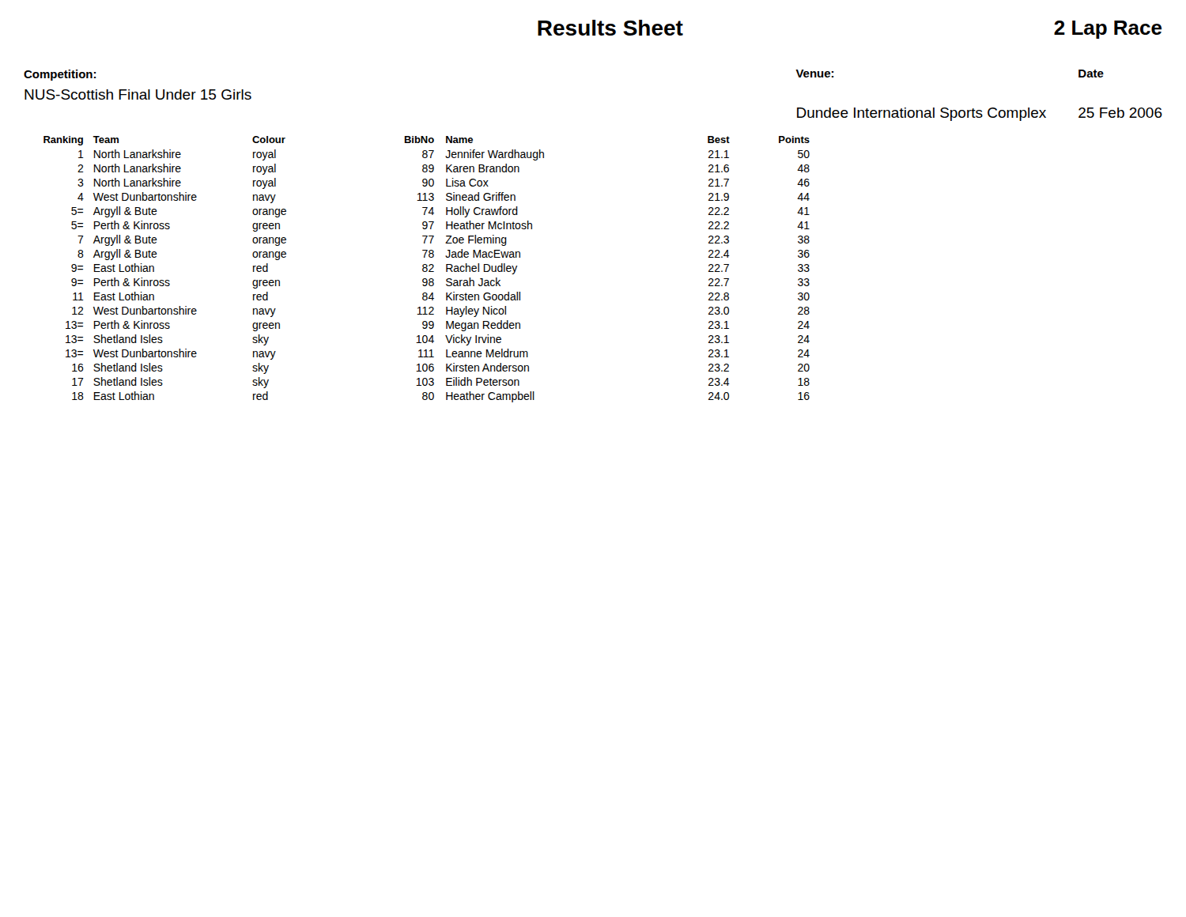Results Sheet
2 Lap Race
Competition:
NUS-Scottish Final Under 15 Girls
Venue:
Dundee International Sports Complex
Date
25 Feb 2006
| Ranking | Team | Colour | BibNo | Name | Best | Points |
| --- | --- | --- | --- | --- | --- | --- |
| 1 | North Lanarkshire | royal | 87 | Jennifer Wardhaugh | 21.1 | 50 |
| 2 | North Lanarkshire | royal | 89 | Karen Brandon | 21.6 | 48 |
| 3 | North Lanarkshire | royal | 90 | Lisa Cox | 21.7 | 46 |
| 4 | West Dunbartonshire | navy | 113 | Sinead Griffen | 21.9 | 44 |
| 5= | Argyll & Bute | orange | 74 | Holly Crawford | 22.2 | 41 |
| 5= | Perth & Kinross | green | 97 | Heather McIntosh | 22.2 | 41 |
| 7 | Argyll & Bute | orange | 77 | Zoe Fleming | 22.3 | 38 |
| 8 | Argyll & Bute | orange | 78 | Jade MacEwan | 22.4 | 36 |
| 9= | East Lothian | red | 82 | Rachel Dudley | 22.7 | 33 |
| 9= | Perth & Kinross | green | 98 | Sarah Jack | 22.7 | 33 |
| 11 | East Lothian | red | 84 | Kirsten Goodall | 22.8 | 30 |
| 12 | West Dunbartonshire | navy | 112 | Hayley Nicol | 23.0 | 28 |
| 13= | Perth & Kinross | green | 99 | Megan Redden | 23.1 | 24 |
| 13= | Shetland Isles | sky | 104 | Vicky Irvine | 23.1 | 24 |
| 13= | West Dunbartonshire | navy | 111 | Leanne Meldrum | 23.1 | 24 |
| 16 | Shetland Isles | sky | 106 | Kirsten Anderson | 23.2 | 20 |
| 17 | Shetland Isles | sky | 103 | Eilidh Peterson | 23.4 | 18 |
| 18 | East Lothian | red | 80 | Heather Campbell | 24.0 | 16 |